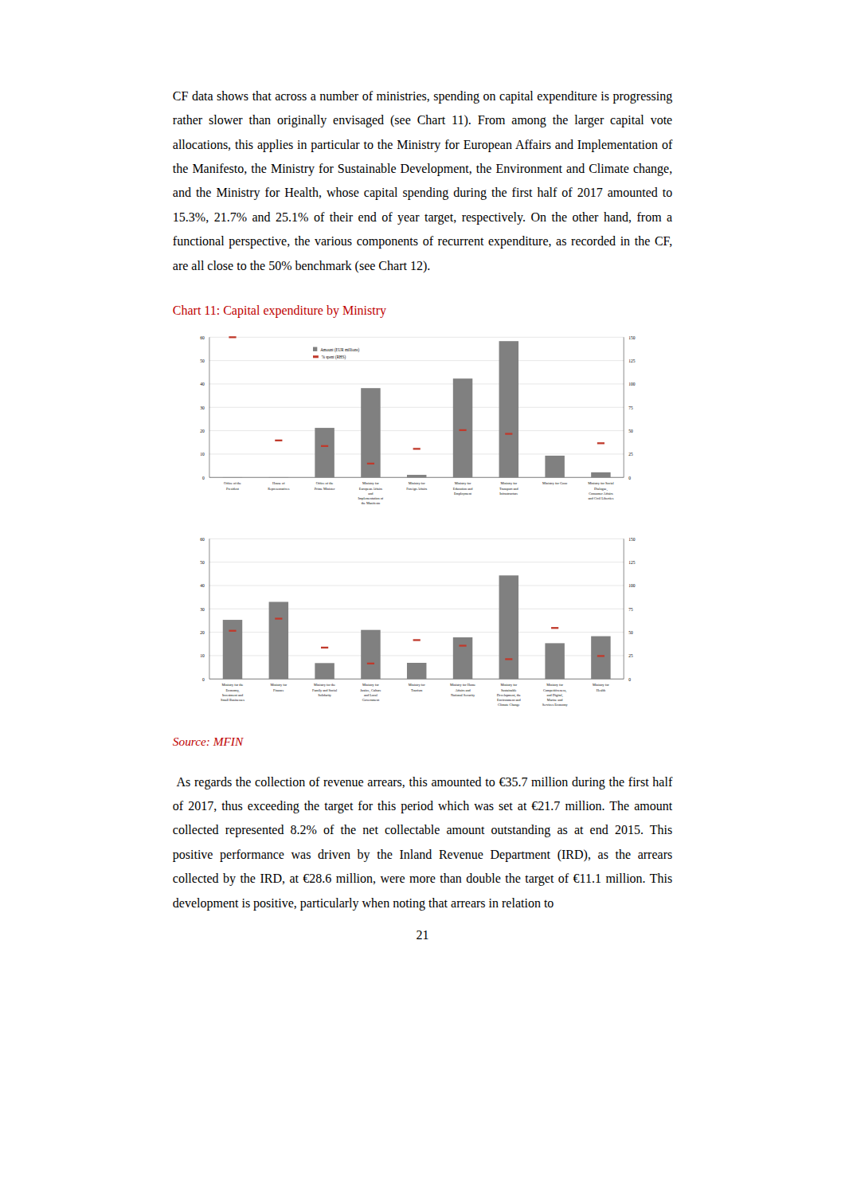CF data shows that across a number of ministries, spending on capital expenditure is progressing rather slower than originally envisaged (see Chart 11). From among the larger capital vote allocations, this applies in particular to the Ministry for European Affairs and Implementation of the Manifesto, the Ministry for Sustainable Development, the Environment and Climate change, and the Ministry for Health, whose capital spending during the first half of 2017 amounted to 15.3%, 21.7% and 25.1% of their end of year target, respectively. On the other hand, from a functional perspective, the various components of recurrent expenditure, as recorded in the CF, are all close to the 50% benchmark (see Chart 12).
Chart 11: Capital expenditure by Ministry
0 10 20 30 40 50 60 0 25 50 75 100 125 150 Amount (EUR millions) % spent (RHS) Office of the President House of Representatives Office of the Prime Minister Ministry for European Affairs and Implementation of the Manifesto Ministry for Foreign Affairs Ministry for Education and Employment Ministry for Transport and Infrastructure Ministry for Gozo Ministry for Social Dialogue, Consumer Affairs and Civil Liberties 0 10 20 30 40 50 60 0 25 50 75 100 125 150 Ministry for the Economy, Investment and Small Businesses Ministry for Finance Ministry for the Family and Social Solidarity Ministry for Justice, Culture and Local Government Ministry for Tourism Ministry for Home Affairs and National Security Ministry for Sustainable Development, the Environment and Climate Change Ministry for Competitiveness, and Digital, Marine and Services Economy Ministry for Health
Source: MFIN
As regards the collection of revenue arrears, this amounted to €35.7 million during the first half of 2017, thus exceeding the target for this period which was set at €21.7 million. The amount collected represented 8.2% of the net collectable amount outstanding as at end 2015. This positive performance was driven by the Inland Revenue Department (IRD), as the arrears collected by the IRD, at €28.6 million, were more than double the target of €11.1 million. This development is positive, particularly when noting that arrears in relation to
21